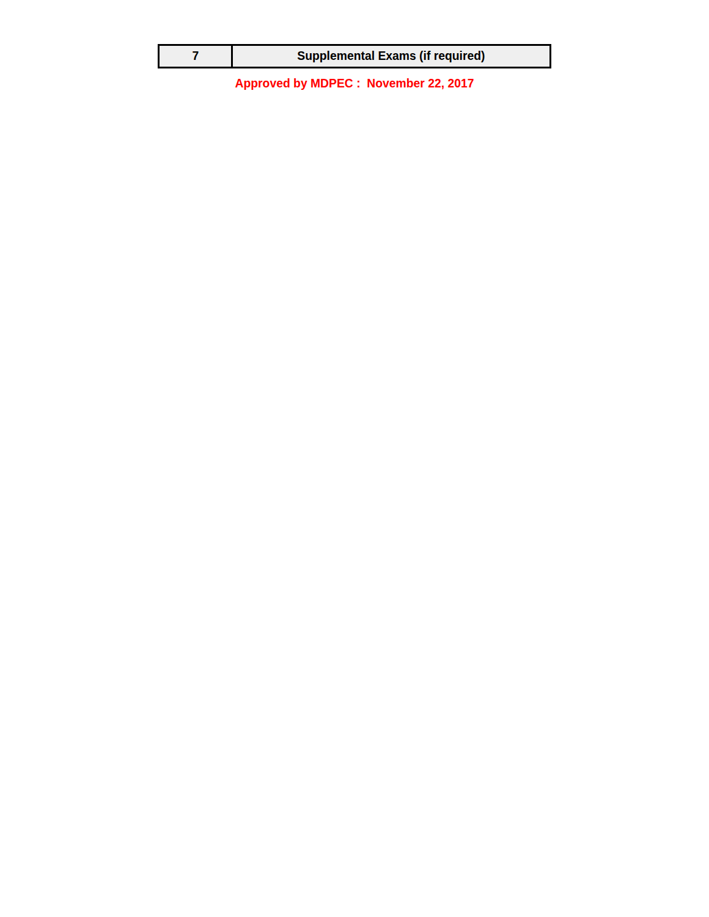| 7 | Supplemental Exams (if required) |
Approved by MDPEC : November 22, 2017